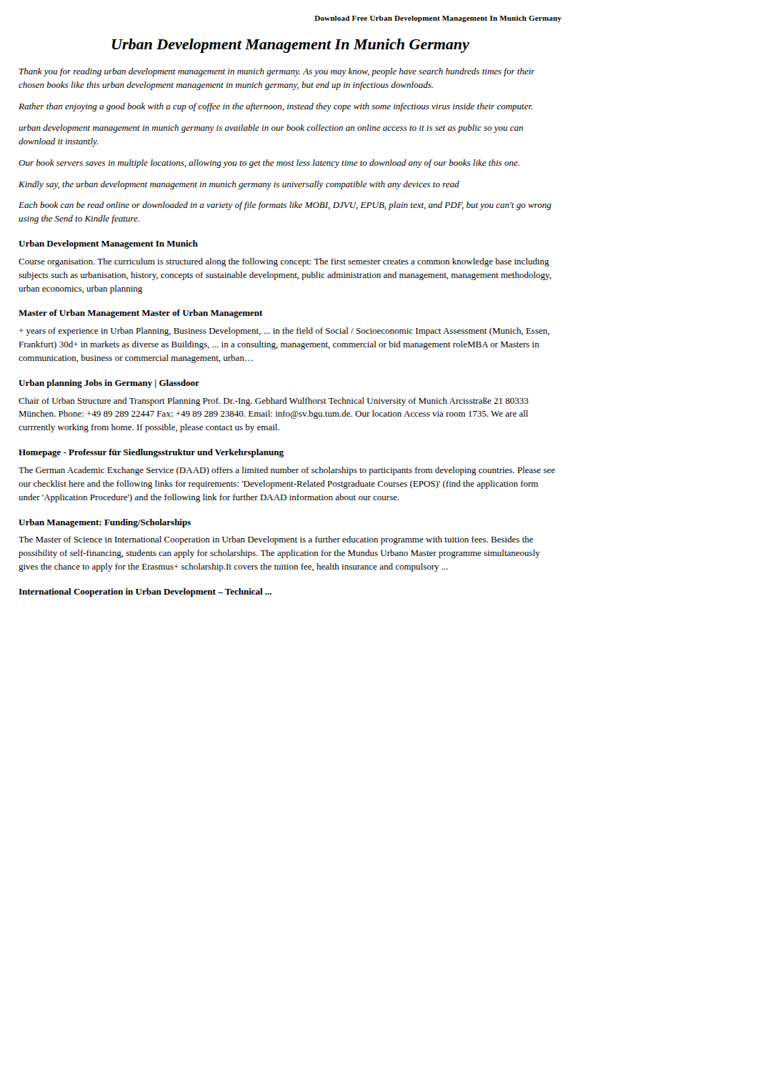Download Free Urban Development Management In Munich Germany
Urban Development Management In Munich Germany
Thank you for reading urban development management in munich germany. As you may know, people have search hundreds times for their chosen books like this urban development management in munich germany, but end up in infectious downloads.
Rather than enjoying a good book with a cup of coffee in the afternoon, instead they cope with some infectious virus inside their computer.
urban development management in munich germany is available in our book collection an online access to it is set as public so you can download it instantly.
Our book servers saves in multiple locations, allowing you to get the most less latency time to download any of our books like this one.
Kindly say, the urban development management in munich germany is universally compatible with any devices to read
Each book can be read online or downloaded in a variety of file formats like MOBI, DJVU, EPUB, plain text, and PDF, but you can't go wrong using the Send to Kindle feature.
Urban Development Management In Munich
Course organisation. The curriculum is structured along the following concept: The first semester creates a common knowledge base including subjects such as urbanisation, history, concepts of sustainable development, public administration and management, management methodology, urban economics, urban planning
Master of Urban Management Master of Urban Management
+ years of experience in Urban Planning, Business Development, ... in the field of Social / Socioeconomic Impact Assessment (Munich, Essen, Frankfurt) 30d+ in markets as diverse as Buildings, ... in a consulting, management, commercial or bid management roleMBA or Masters in communication, business or commercial management, urban…
Urban planning Jobs in Germany | Glassdoor
Chair of Urban Structure and Transport Planning Prof. Dr.-Ing. Gebhard Wulfhorst Technical University of Munich Arcisstraße 21 80333 München. Phone: +49 89 289 22447 Fax: +49 89 289 23840. Email: info@sv.bgu.tum.de. Our location Access via room 1735. We are all currrently working from home. If possible, please contact us by email.
Homepage - Professur für Siedlungsstruktur und Verkehrsplanung
The German Academic Exchange Service (DAAD) offers a limited number of scholarships to participants from developing countries. Please see our checklist here and the following links for requirements: 'Development-Related Postgraduate Courses (EPOS)' (find the application form under 'Application Procedure') and the following link for further DAAD information about our course.
Urban Management: Funding/Scholarships
The Master of Science in International Cooperation in Urban Development is a further education programme with tuition fees. Besides the possibility of self-financing, students can apply for scholarships. The application for the Mundus Urbano Master programme simultaneously gives the chance to apply for the Erasmus+ scholarship.It covers the tuition fee, health insurance and compulsory ...
International Cooperation in Urban Development – Technical ...